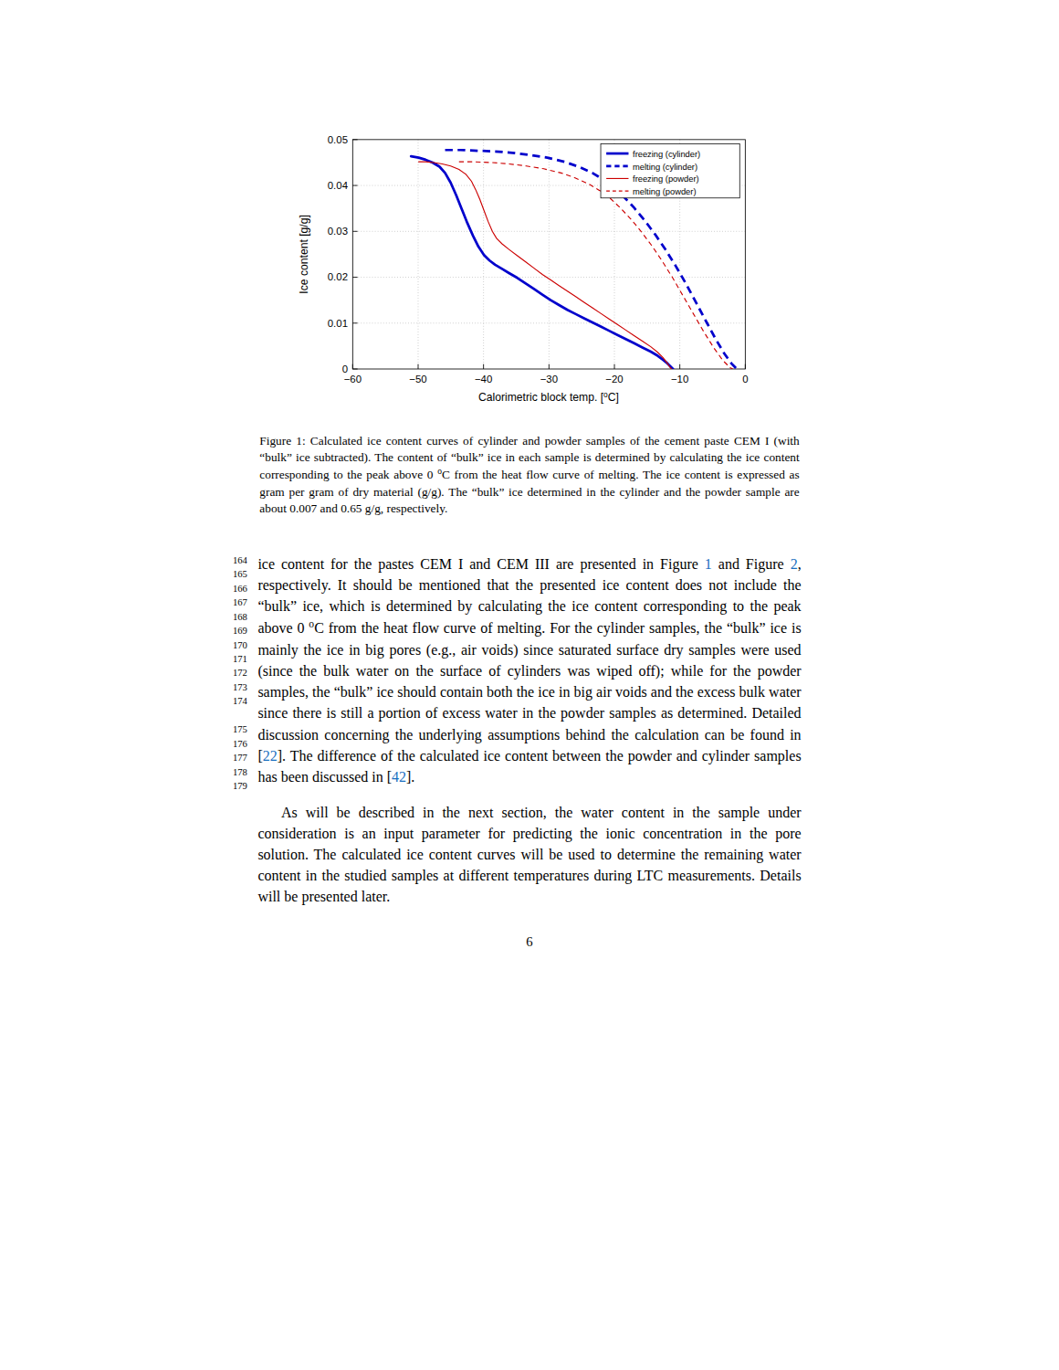−60 −50 −40 −30 −20 −10 0 0 0.01 0.02 0.03 0.04 0.05 Calorimetric block temp. [oC] Ice content [g/g] freezing (cylinder) melting (cylinder) freezing (powder) melting (powder)
Figure 1: Calculated ice content curves of cylinder and powder samples of the cement paste CEM I (with “bulk” ice subtracted). The content of “bulk” ice in each sample is determined by calculating the ice content corresponding to the peak above 0 oC from the heat flow curve of melting. The ice content is expressed as gram per gram of dry material (g/g). The “bulk” ice determined in the cylinder and the powder sample are about 0.007 and 0.65 g/g, respectively.
164 165 166 167 168 169 170 171 172 173 174 175 176 177 178 179
ice content for the pastes CEM I and CEM III are presented in Figure 1 and Figure 2, respectively. It should be mentioned that the presented ice content does not include the “bulk” ice, which is determined by calculating the ice content corresponding to the peak above 0 oC from the heat flow curve of melting. For the cylinder samples, the “bulk” ice is mainly the ice in big pores (e.g., air voids) since saturated surface dry samples were used (since the bulk water on the surface of cylinders was wiped off); while for the powder samples, the “bulk” ice should contain both the ice in big air voids and the excess bulk water since there is still a portion of excess water in the powder samples as determined. Detailed discussion concerning the underlying assumptions behind the calculation can be found in [22]. The difference of the calculated ice content between the powder and cylinder samples has been discussed in [42].
As will be described in the next section, the water content in the sample under consideration is an input parameter for predicting the ionic concentration in the pore solution. The calculated ice content curves will be used to determine the remaining water content in the studied samples at different temperatures during LTC measurements. Details will be presented later.
6